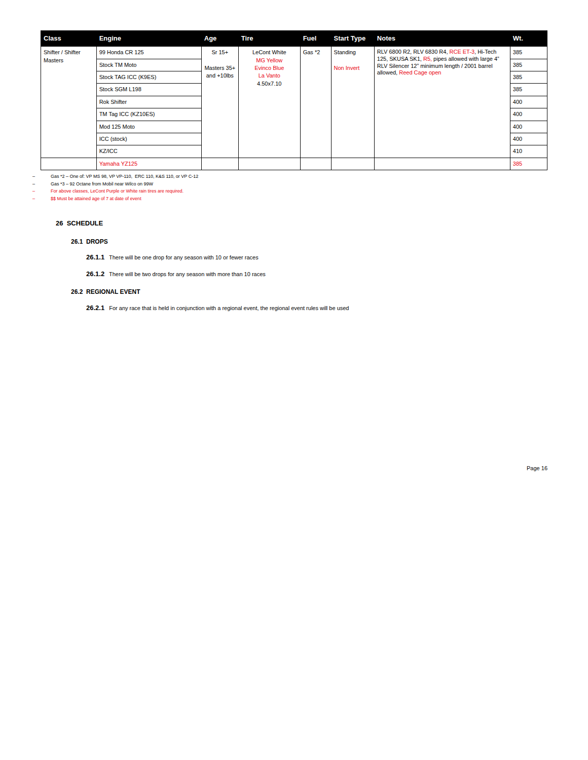| Class | Engine | Age | Tire | Fuel | Start Type | Notes | Wt. |
| --- | --- | --- | --- | --- | --- | --- | --- |
| Shifter / Shifter Masters | 99 Honda CR 125 | Sr 15+ Masters 35+ and +10lbs | LeCont White MG Yellow Evinco Blue La Vanto 4.50x7.10 | Gas *2 | Standing Non Invert | RLV 6800 R2, RLV 6830 R4, RCE ET-3 , Hi-Tech 125, SKUSA SK1, R5, pipes allowed with large 4” RLV Silencer 12” minimum length / 2001 barrel allowed, Reed Cage open | 385 |
| Stock TM Moto | 385 |
| Stock TAG ICC (K9ES) | 385 |
| Stock SGM L198 | 385 |
| Rok Shifter | 400 |
| TM Tag ICC (KZ10ES) | 400 |
| Mod 125 Moto | 400 |
| ICC (stock) | 400 |
| KZ/ICC | 410 |
| | Yamaha YZ125 | | | | | | 385 |
Gas *2 – One of: VP MS 98, VP VP-110, ERC 110, K&S 110, or VP C-12
Gas *3 – 92 Octane from Mobil near Wilco on 99W
For above classes, LeCont Purple or White rain tires are required.
$$ Must be attained age of 7 at date of event
26 SCHEDULE
26.1 DROPS
26.1.1 There will be one drop for any season with 10 or fewer races
26.1.2 There will be two drops for any season with more than 10 races
26.2 REGIONAL EVENT
26.2.1 For any race that is held in conjunction with a regional event, the regional event rules will be used
Page 16